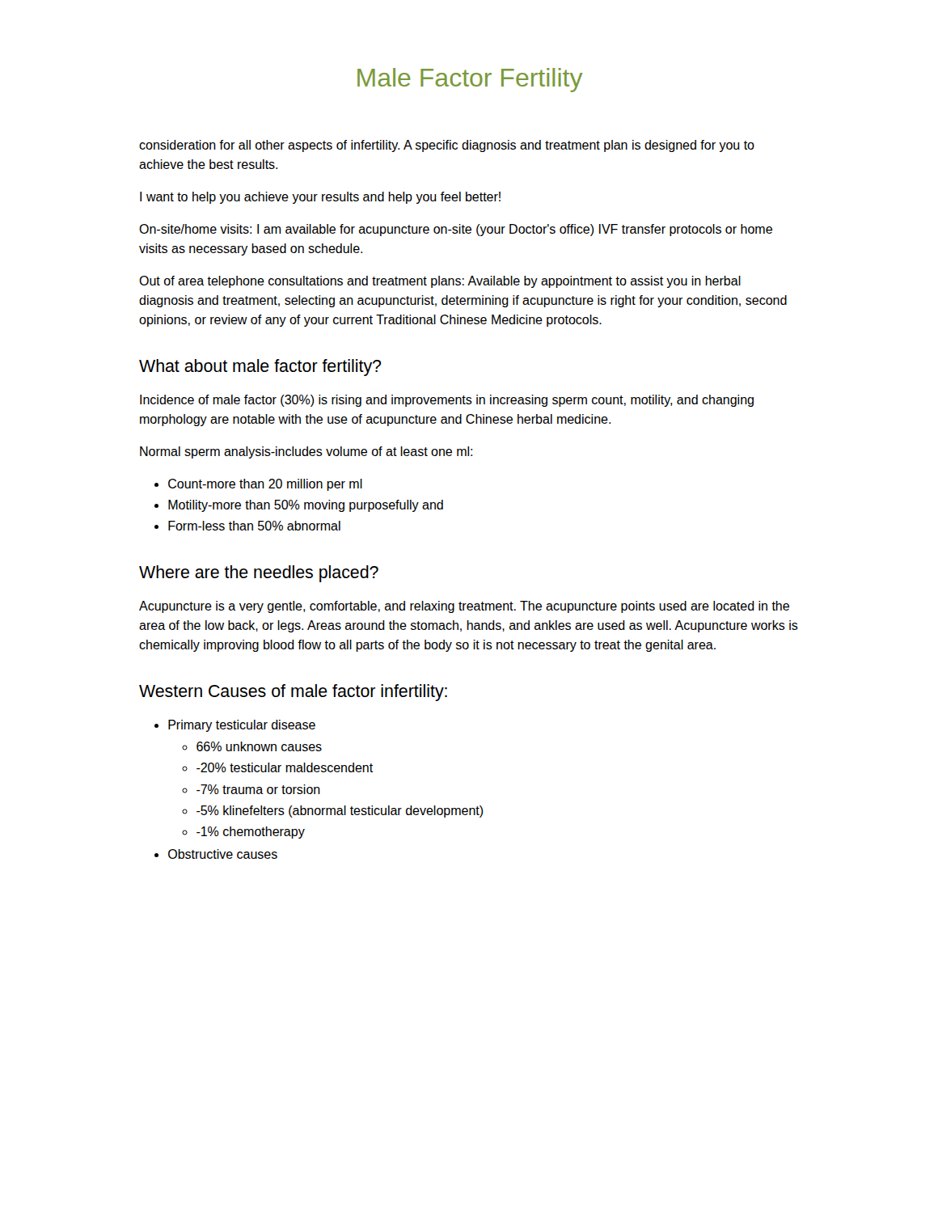Male Factor Fertility
consideration for all other aspects of infertility. A specific diagnosis and treatment plan is designed for you to achieve the best results.
I want to help you achieve your results and help you feel better!
On-site/home visits: I am available for acupuncture on-site (your Doctor's office) IVF transfer protocols or home visits as necessary based on schedule.
Out of area telephone consultations and treatment plans: Available by appointment to assist you in herbal diagnosis and treatment, selecting an acupuncturist, determining if acupuncture is right for your condition, second opinions, or review of any of your current Traditional Chinese Medicine protocols.
What about male factor fertility?
Incidence of male factor (30%) is rising and improvements in increasing sperm count, motility, and changing morphology are notable with the use of acupuncture and Chinese herbal medicine.
Normal sperm analysis-includes volume of at least one ml:
Count-more than 20 million per ml
Motility-more than 50% moving purposefully and
Form-less than 50% abnormal
Where are the needles placed?
Acupuncture is a very gentle, comfortable, and relaxing treatment. The acupuncture points used are located in the area of the low back, or legs. Areas around the stomach, hands, and ankles are used as well. Acupuncture works is chemically improving blood flow to all parts of the body so it is not necessary to treat the genital area.
Western Causes of male factor infertility:
Primary testicular disease
66% unknown causes
-20% testicular maldescendent
-7% trauma or torsion
-5% klinefelters (abnormal testicular development)
-1% chemotherapy
Obstructive causes